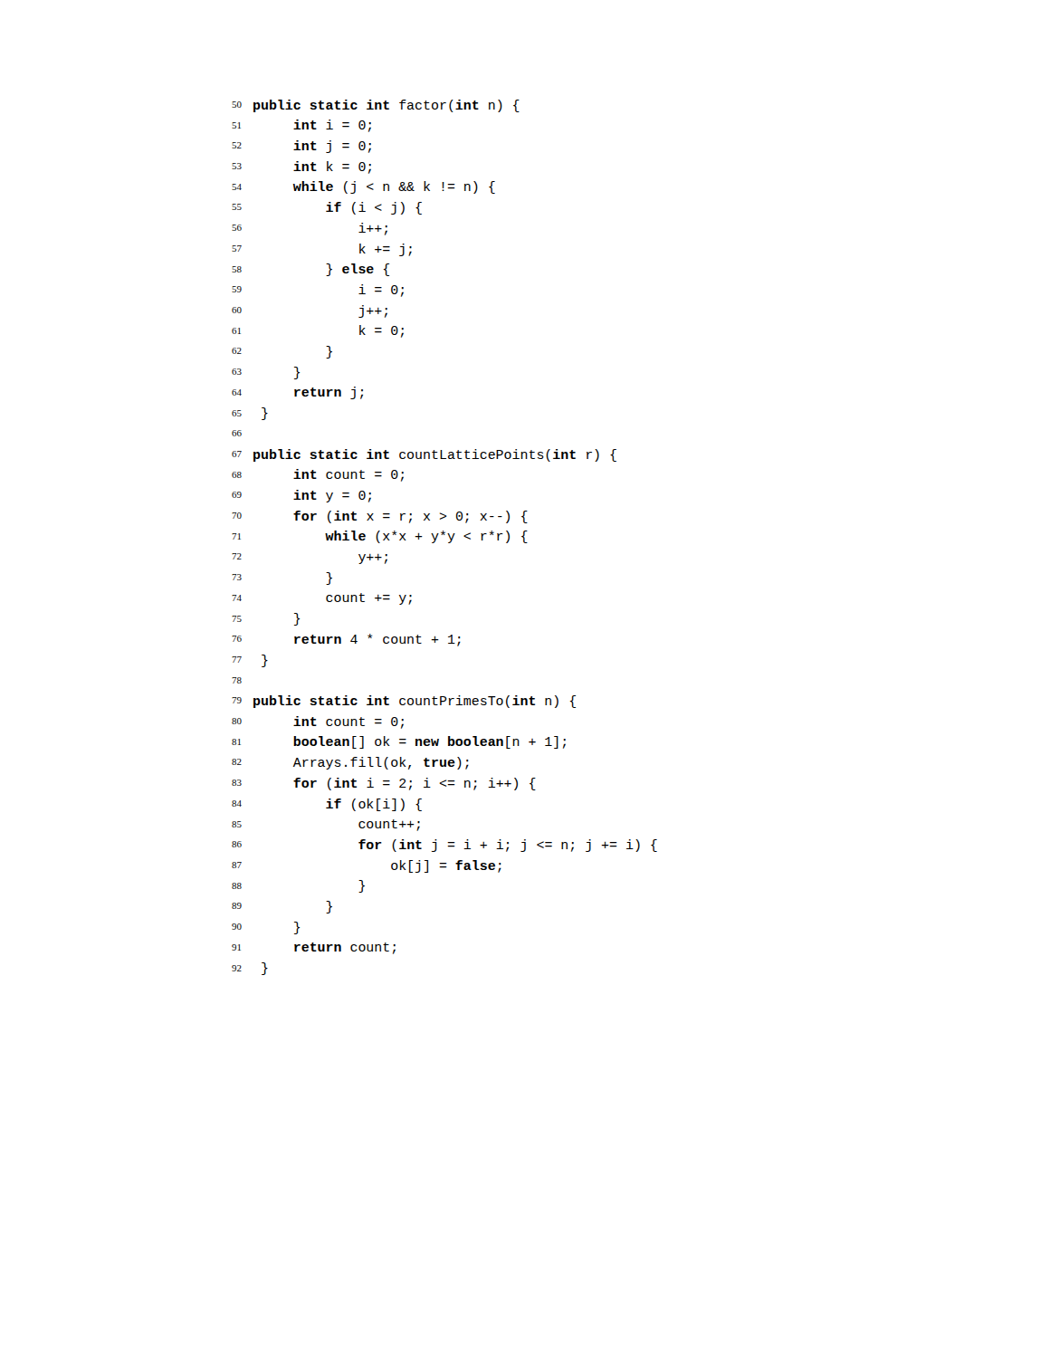50 public static int factor(int n) {
51     int i = 0;
52     int j = 0;
53     int k = 0;
54     while (j < n && k != n) {
55         if (i < j) {
56             i++;
57             k += j;
58         } else {
59             i = 0;
60             j++;
61             k = 0;
62         }
63     }
64     return j;
65 }
66
67 public static int countLatticePoints(int r) {
68     int count = 0;
69     int y = 0;
70     for (int x = r; x > 0; x--) {
71         while (x*x + y*y < r*r) {
72             y++;
73         }
74         count += y;
75     }
76     return 4 * count + 1;
77 }
78
79 public static int countPrimesTo(int n) {
80     int count = 0;
81     boolean[] ok = new boolean[n + 1];
82     Arrays.fill(ok, true);
83     for (int i = 2; i <= n; i++) {
84         if (ok[i]) {
85             count++;
86             for (int j = i + i; j <= n; j += i) {
87                 ok[j] = false;
88             }
89         }
90     }
91     return count;
92 }